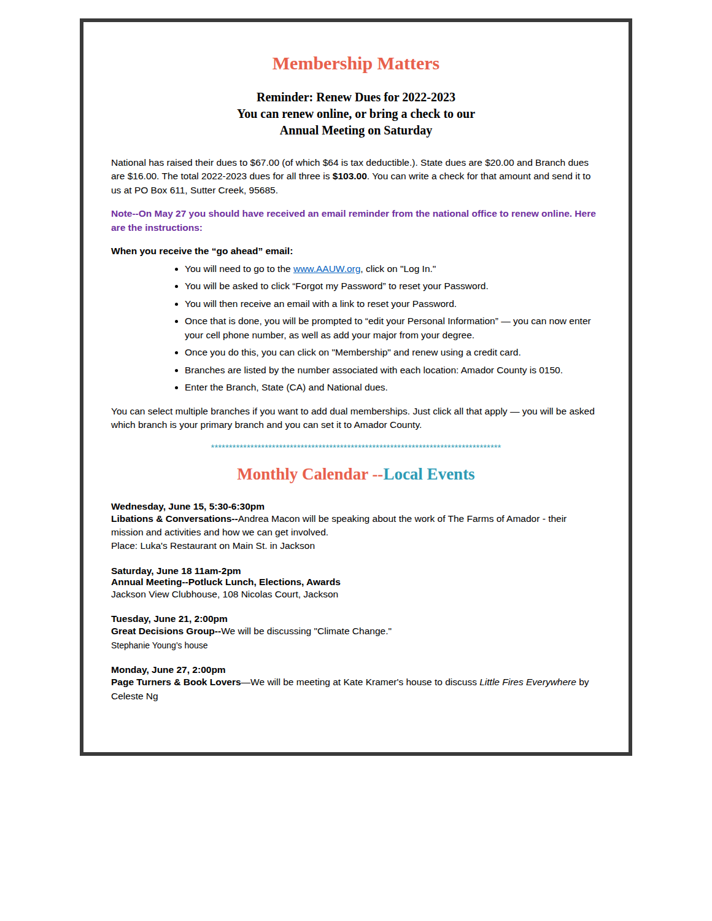Membership Matters
Reminder: Renew Dues for 2022-2023
You can renew online, or bring a check to our
Annual Meeting on Saturday
National has raised their dues to $67.00 (of which $64 is tax deductible.). State dues are $20.00 and Branch dues are $16.00. The total 2022-2023 dues for all three is $103.00. You can write a check for that amount and send it to us at PO Box 611, Sutter Creek, 95685.
Note--On May 27 you should have received an email reminder from the national office to renew online. Here are the instructions:
When you receive the “go ahead” email:
You will need to go to the www.AAUW.org, click on "Log In."
You will be asked to click “Forgot my Password” to reset your Password.
You will then receive an email with a link to reset your Password.
Once that is done, you will be prompted to “edit your Personal Information” — you can now enter your cell phone number, as well as add your major from your degree.
Once you do this, you can click on "Membership" and renew using a credit card.
Branches are listed by the number associated with each location: Amador County is 0150.
Enter the Branch, State (CA) and National dues.
You can select multiple branches if you want to add dual memberships. Just click all that apply — you will be asked which branch is your primary branch and you can set it to Amador County.
*********************************************************************************
Monthly Calendar --Local Events
Wednesday, June 15, 5:30-6:30pm
Libations & Conversations--Andrea Macon will be speaking about the work of The Farms of Amador - their mission and activities and how we can get involved.
Place: Luka's Restaurant on Main St. in Jackson
Saturday, June 18 11am-2pm
Annual Meeting--Potluck Lunch, Elections, Awards
Jackson View Clubhouse, 108 Nicolas Court, Jackson
Tuesday, June 21, 2:00pm
Great Decisions Group--We will be discussing "Climate Change."
Stephanie Young's house
Monday, June 27, 2:00pm
Page Turners & Book Lovers—We will be meeting at Kate Kramer's house to discuss Little Fires Everywhere by Celeste Ng